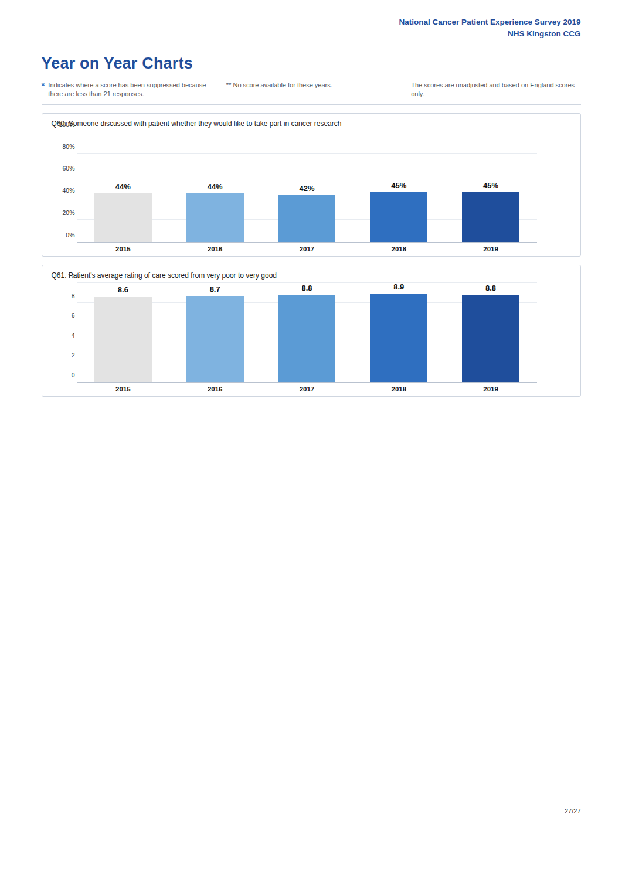National Cancer Patient Experience Survey 2019
NHS Kingston CCG
Year on Year Charts
*Indicates where a score has been suppressed because there are less than 21 responses.
** No score available for these years.
The scores are unadjusted and based on England scores only.
Q60. Someone discussed with patient whether they would like to take part in cancer research
100%
80%
60%
40%
20%
0%
44%
44%
42%
45%
45%
2015
2016
2017
2018
2019
Q61. Patient's average rating of care scored from very poor to very good
10
8
6
4
2
0
8.6
8.7
8.8
8.9
8.8
2015
2016
2017
2018
2019
27/27